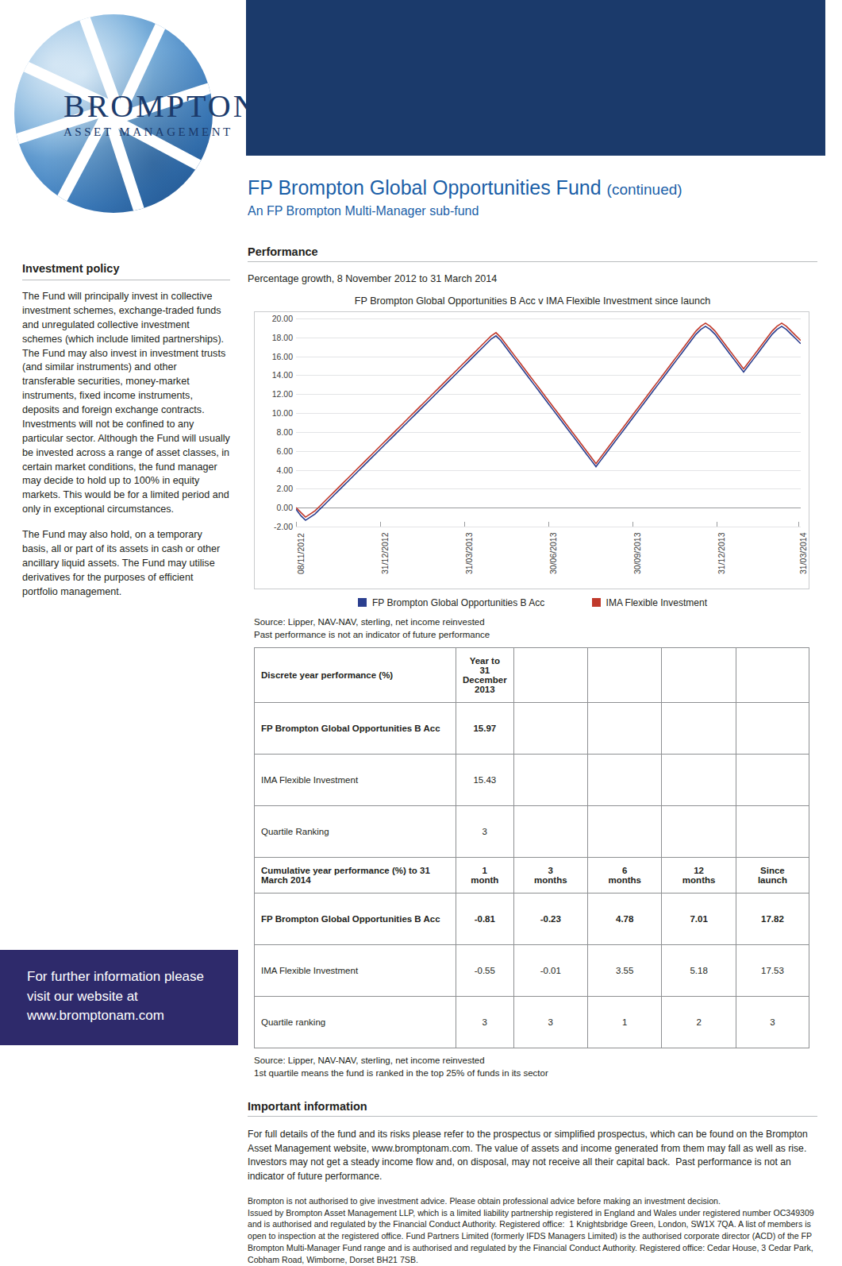BROMPTON
ASSET MANAGEMENT
Investment policy
The Fund will principally invest in collective investment schemes, exchange-traded funds and unregulated collective investment schemes (which include limited partnerships). The Fund may also invest in investment trusts (and similar instruments) and other transferable securities, money-market instruments, fixed income instruments, deposits and foreign exchange contracts. Investments will not be confined to any particular sector. Although the Fund will usually be invested across a range of asset classes, in certain market conditions, the fund manager may decide to hold up to 100% in equity markets. This would be for a limited period and only in exceptional circumstances.
The Fund may also hold, on a temporary basis, all or part of its assets in cash or other ancillary liquid assets. The Fund may utilise derivatives for the purposes of efficient portfolio management.
For further information please visit our website at www.bromptonam.com
FP Brompton Global Opportunities Fund (continued)
An FP Brompton Multi-Manager sub-fund
Performance
Percentage growth, 8 November 2012 to 31 March 2014
FP Brompton Global Opportunities B Acc v IMA Flexible Investment since launch
20.00
18.00
16.00
14.00
12.00
10.00
8.00
6.00
4.00
2.00
0.00
-2.00
08/11/2012
31/12/2012
31/03/2013
30/06/2013
30/09/2013
31/12/2013
31/03/2014
FP Brompton Global Opportunities B Acc IMA Flexible Investment
Source: Lipper, NAV-NAV, sterling, net income reinvested
Past performance is not an indicator of future performance
| Discrete year performance (%) | Year to 31 December 2013 | | | | |
| --- | --- | --- | --- | --- | --- |
| FP Brompton Global Opportunities B Acc | 15.97 | | | | |
| IMA Flexible Investment | 15.43 | | | | |
| Quartile Ranking | 3 | | | | |
| Cumulative year performance (%) to 31 March 2014 | 1 month | 3 months | 6 months | 12 months | Since launch |
| FP Brompton Global Opportunities B Acc | -0.81 | -0.23 | 4.78 | 7.01 | 17.82 |
| IMA Flexible Investment | -0.55 | -0.01 | 3.55 | 5.18 | 17.53 |
| Quartile ranking | 3 | 3 | 1 | 2 | 3 |
Source: Lipper, NAV-NAV, sterling, net income reinvested
1st quartile means the fund is ranked in the top 25% of funds in its sector
Important information
For full details of the fund and its risks please refer to the prospectus or simplified prospectus, which can be found on the Brompton Asset Management website, www.bromptonam.com. The value of assets and income generated from them may fall as well as rise. Investors may not get a steady income flow and, on disposal, may not receive all their capital back. Past performance is not an indicator of future performance.
Brompton is not authorised to give investment advice. Please obtain professional advice before making an investment decision.
Issued by Brompton Asset Management LLP, which is a limited liability partnership registered in England and Wales under registered number OC349309 and is authorised and regulated by the Financial Conduct Authority. Registered office: 1 Knightsbridge Green, London, SW1X 7QA. A list of members is open to inspection at the registered office. Fund Partners Limited (formerly IFDS Managers Limited) is the authorised corporate director (ACD) of the FP Brompton Multi-Manager Fund range and is authorised and regulated by the Financial Conduct Authority. Registered office: Cedar House, 3 Cedar Park, Cobham Road, Wimborne, Dorset BH21 7SB.